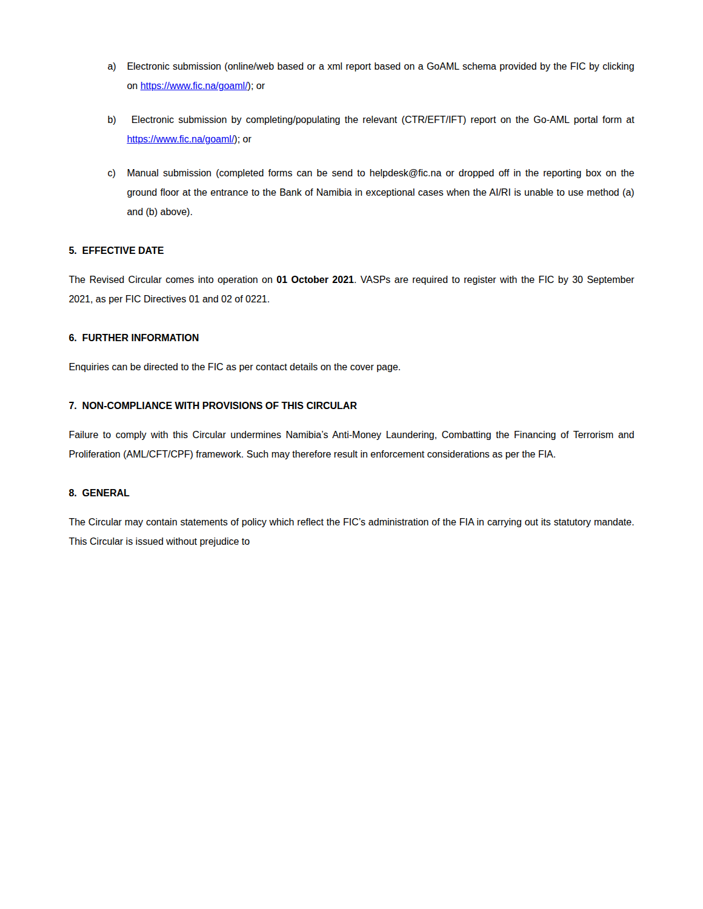a) Electronic submission (online/web based or a xml report based on a GoAML schema provided by the FIC by clicking on https://www.fic.na/goaml/); or
b) Electronic submission by completing/populating the relevant (CTR/EFT/IFT) report on the Go-AML portal form at https://www.fic.na/goaml/); or
c) Manual submission (completed forms can be send to helpdesk@fic.na or dropped off in the reporting box on the ground floor at the entrance to the Bank of Namibia in exceptional cases when the AI/RI is unable to use method (a) and (b) above).
5. EFFECTIVE DATE
The Revised Circular comes into operation on 01 October 2021. VASPs are required to register with the FIC by 30 September 2021, as per FIC Directives 01 and 02 of 0221.
6. FURTHER INFORMATION
Enquiries can be directed to the FIC as per contact details on the cover page.
7. NON-COMPLIANCE WITH PROVISIONS OF THIS CIRCULAR
Failure to comply with this Circular undermines Namibia’s Anti-Money Laundering, Combatting the Financing of Terrorism and Proliferation (AML/CFT/CPF) framework. Such may therefore result in enforcement considerations as per the FIA.
8. GENERAL
The Circular may contain statements of policy which reflect the FIC’s administration of the FIA in carrying out its statutory mandate. This Circular is issued without prejudice to